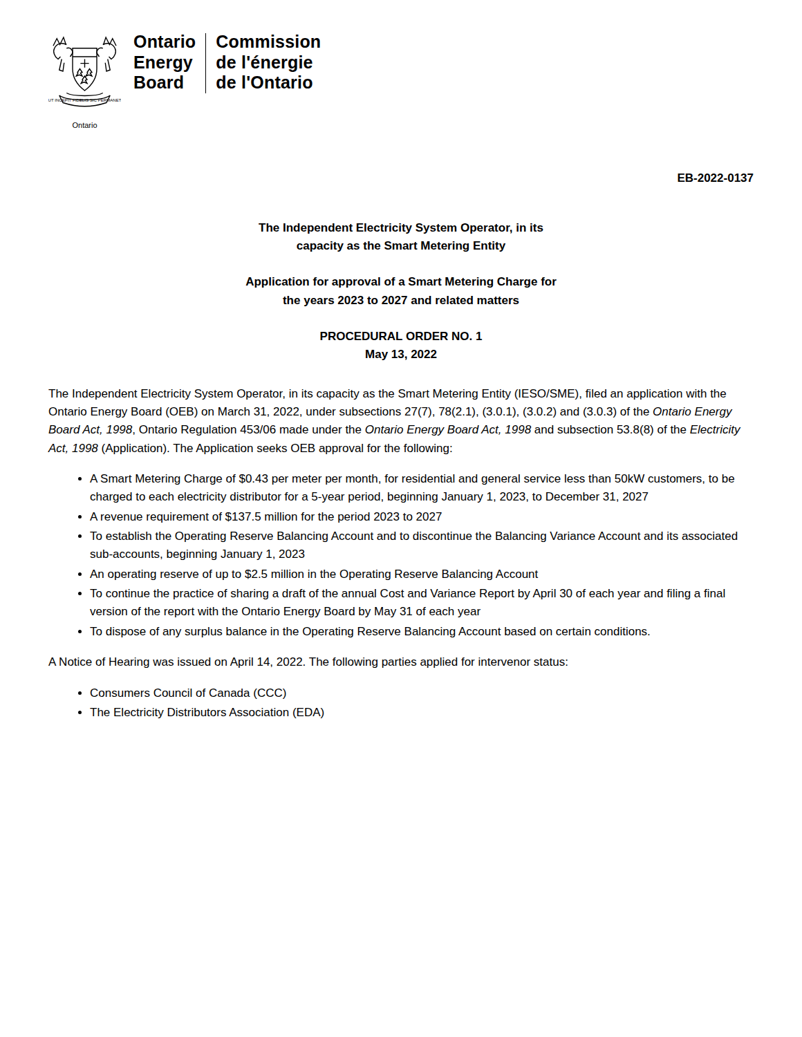UT INCEPIT FIDELIS SIC PERMANET
Ontario
Ontario
Energy
Board
Commission
de l'énergie
de l'Ontario
EB-2022-0137
The Independent Electricity System Operator, in its
capacity as the Smart Metering Entity
Application for approval of a Smart Metering Charge for
the years 2023 to 2027 and related matters
PROCEDURAL ORDER NO. 1
May 13, 2022
The Independent Electricity System Operator, in its capacity as the Smart Metering Entity (IESO/SME), filed an application with the Ontario Energy Board (OEB) on March 31, 2022, under subsections 27(7), 78(2.1), (3.0.1), (3.0.2) and (3.0.3) of the Ontario Energy Board Act, 1998, Ontario Regulation 453/06 made under the Ontario Energy Board Act, 1998 and subsection 53.8(8) of the Electricity Act, 1998 (Application). The Application seeks OEB approval for the following:
A Smart Metering Charge of $0.43 per meter per month, for residential and general service less than 50kW customers, to be charged to each electricity distributor for a 5-year period, beginning January 1, 2023, to December 31, 2027
A revenue requirement of $137.5 million for the period 2023 to 2027
To establish the Operating Reserve Balancing Account and to discontinue the Balancing Variance Account and its associated sub-accounts, beginning January 1, 2023
An operating reserve of up to $2.5 million in the Operating Reserve Balancing Account
To continue the practice of sharing a draft of the annual Cost and Variance Report by April 30 of each year and filing a final version of the report with the Ontario Energy Board by May 31 of each year
To dispose of any surplus balance in the Operating Reserve Balancing Account based on certain conditions.
A Notice of Hearing was issued on April 14, 2022. The following parties applied for intervenor status:
Consumers Council of Canada (CCC)
The Electricity Distributors Association (EDA)